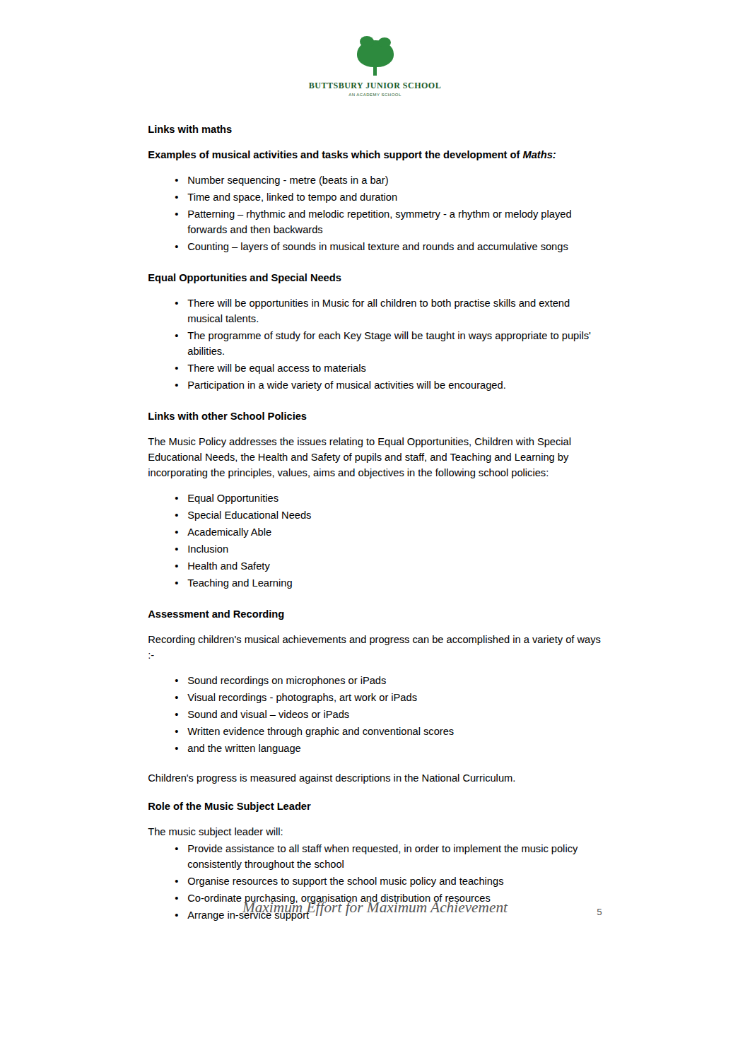BUTTSBURY JUNIOR SCHOOL
AN ACADEMY SCHOOL
Links with maths
Examples of musical activities and tasks which support the development of Maths:
Number sequencing - metre (beats in a bar)
Time and space, linked to tempo and duration
Patterning – rhythmic and melodic repetition, symmetry - a rhythm or melody played forwards and then backwards
Counting – layers of sounds in musical texture and rounds and accumulative songs
Equal Opportunities and Special Needs
There will be opportunities in Music for all children to both practise skills and extend musical talents.
The programme of study for each Key Stage will be taught in ways appropriate to pupils' abilities.
There will be equal access to materials
Participation in a wide variety of musical activities will be encouraged.
Links with other School Policies
The Music Policy addresses the issues relating to Equal Opportunities, Children with Special Educational Needs, the Health and Safety of pupils and staff, and Teaching and Learning by incorporating the principles, values, aims and objectives in the following school policies:
Equal Opportunities
Special Educational Needs
Academically Able
Inclusion
Health and Safety
Teaching and Learning
Assessment and Recording
Recording children's musical achievements and progress can be accomplished in a variety of ways :-
Sound recordings on microphones or iPads
Visual recordings - photographs, art work or iPads
Sound and visual – videos or iPads
Written evidence through graphic and conventional scores
and the written language
Children's progress is measured against descriptions in the National Curriculum.
Role of the Music Subject Leader
The music subject leader will:
Provide assistance to all staff when requested, in order to implement the music policy consistently throughout the school
Organise resources to support the school music policy and teachings
Co-ordinate purchasing, organisation and distribution of resources
Arrange in-service support
Maximum Effort for Maximum Achievement
5